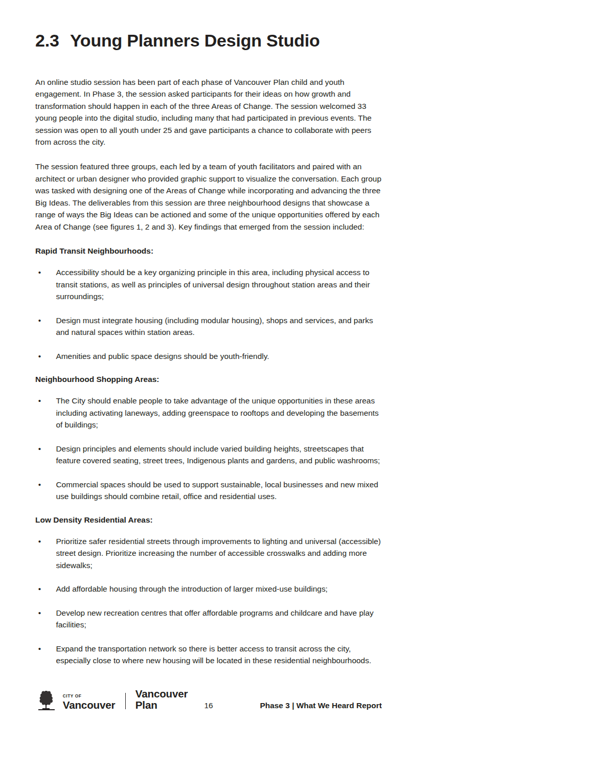2.3 Young Planners Design Studio
An online studio session has been part of each phase of Vancouver Plan child and youth engagement. In Phase 3, the session asked participants for their ideas on how growth and transformation should happen in each of the three Areas of Change. The session welcomed 33 young people into the digital studio, including many that had participated in previous events. The session was open to all youth under 25 and gave participants a chance to collaborate with peers from across the city.
The session featured three groups, each led by a team of youth facilitators and paired with an architect or urban designer who provided graphic support to visualize the conversation. Each group was tasked with designing one of the Areas of Change while incorporating and advancing the three Big Ideas. The deliverables from this session are three neighbourhood designs that showcase a range of ways the Big Ideas can be actioned and some of the unique opportunities offered by each Area of Change (see figures 1, 2 and 3). Key findings that emerged from the session included:
Rapid Transit Neighbourhoods:
Accessibility should be a key organizing principle in this area, including physical access to transit stations, as well as principles of universal design throughout station areas and their surroundings;
Design must integrate housing (including modular housing), shops and services, and parks and natural spaces within station areas.
Amenities and public space designs should be youth-friendly.
Neighbourhood Shopping Areas:
The City should enable people to take advantage of the unique opportunities in these areas including activating laneways, adding greenspace to rooftops and developing the basements of buildings;
Design principles and elements should include varied building heights, streetscapes that feature covered seating, street trees, Indigenous plants and gardens, and public washrooms;
Commercial spaces should be used to support sustainable, local businesses and new mixed use buildings should combine retail, office and residential uses.
Low Density Residential Areas:
Prioritize safer residential streets through improvements to lighting and universal (accessible) street design. Prioritize increasing the number of accessible crosswalks and adding more sidewalks;
Add affordable housing through the introduction of larger mixed-use buildings;
Develop new recreation centres that offer affordable programs and childcare and have play facilities;
Expand the transportation network so there is better access to transit across the city, especially close to where new housing will be located in these residential neighbourhoods.
CITY OF Vancouver
Vancouver Plan
16
Phase 3 | What We Heard Report